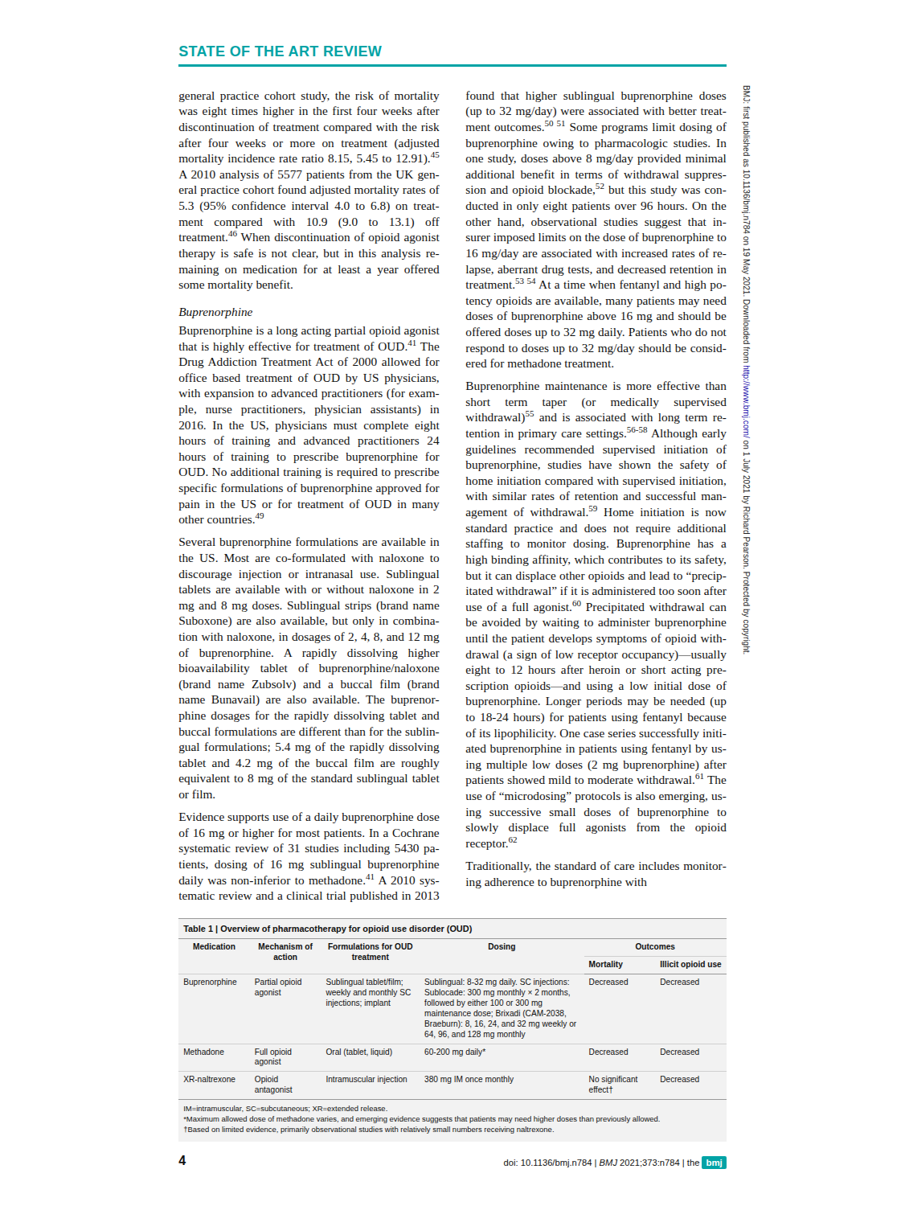State of the Art Review
BMJ: first published as 10.1136/bmj.n784 on 19 May 2021. Downloaded from http://www.bmj.com/ on 1 July 2021 by Richard Pearson. Protected by copyright.
general practice cohort study, the risk of mortality was eight times higher in the first four weeks after discontinuation of treatment compared with the risk after four weeks or more on treatment (adjusted mortality incidence rate ratio 8.15, 5.45 to 12.91).45 A 2010 analysis of 5577 patients from the UK general practice cohort found adjusted mortality rates of 5.3 (95% confidence interval 4.0 to 6.8) on treatment compared with 10.9 (9.0 to 13.1) off treatment.46 When discontinuation of opioid agonist therapy is safe is not clear, but in this analysis remaining on medication for at least a year offered some mortality benefit.
Buprenorphine
Buprenorphine is a long acting partial opioid agonist that is highly effective for treatment of OUD.41 The Drug Addiction Treatment Act of 2000 allowed for office based treatment of OUD by US physicians, with expansion to advanced practitioners (for example, nurse practitioners, physician assistants) in 2016. In the US, physicians must complete eight hours of training and advanced practitioners 24 hours of training to prescribe buprenorphine for OUD. No additional training is required to prescribe specific formulations of buprenorphine approved for pain in the US or for treatment of OUD in many other countries.49
Several buprenorphine formulations are available in the US. Most are co-formulated with naloxone to discourage injection or intranasal use. Sublingual tablets are available with or without naloxone in 2 mg and 8 mg doses. Sublingual strips (brand name Suboxone) are also available, but only in combination with naloxone, in dosages of 2, 4, 8, and 12 mg of buprenorphine. A rapidly dissolving higher bioavailability tablet of buprenorphine/naloxone (brand name Zubsolv) and a buccal film (brand name Bunavail) are also available. The buprenorphine dosages for the rapidly dissolving tablet and buccal formulations are different than for the sublingual formulations; 5.4 mg of the rapidly dissolving tablet and 4.2 mg of the buccal film are roughly equivalent to 8 mg of the standard sublingual tablet or film.
Evidence supports use of a daily buprenorphine dose of 16 mg or higher for most patients. In a Cochrane systematic review of 31 studies including 5430 patients, dosing of 16 mg sublingual buprenorphine daily was non-inferior to methadone.41 A 2010 systematic review and a clinical trial published in 2013 found that higher sublingual buprenorphine doses (up to 32 mg/day) were associated with better treatment outcomes.50 51 Some programs limit dosing of buprenorphine owing to pharmacologic studies. In one study, doses above 8 mg/day provided minimal additional benefit in terms of withdrawal suppression and opioid blockade,52 but this study was conducted in only eight patients over 96 hours. On the other hand, observational studies suggest that insurer imposed limits on the dose of buprenorphine to 16 mg/day are associated with increased rates of relapse, aberrant drug tests, and decreased retention in treatment.53 54 At a time when fentanyl and high potency opioids are available, many patients may need doses of buprenorphine above 16 mg and should be offered doses up to 32 mg daily. Patients who do not respond to doses up to 32 mg/day should be considered for methadone treatment.
Buprenorphine maintenance is more effective than short term taper (or medically supervised withdrawal)55 and is associated with long term retention in primary care settings.56-58 Although early guidelines recommended supervised initiation of buprenorphine, studies have shown the safety of home initiation compared with supervised initiation, with similar rates of retention and successful management of withdrawal.59 Home initiation is now standard practice and does not require additional staffing to monitor dosing. Buprenorphine has a high binding affinity, which contributes to its safety, but it can displace other opioids and lead to “precipitated withdrawal” if it is administered too soon after use of a full agonist.60 Precipitated withdrawal can be avoided by waiting to administer buprenorphine until the patient develops symptoms of opioid withdrawal (a sign of low receptor occupancy)—usually eight to 12 hours after heroin or short acting prescription opioids—and using a low initial dose of buprenorphine. Longer periods may be needed (up to 18-24 hours) for patients using fentanyl because of its lipophilicity. One case series successfully initiated buprenorphine in patients using fentanyl by using multiple low doses (2 mg buprenorphine) after patients showed mild to moderate withdrawal.61 The use of “microdosing” protocols is also emerging, using successive small doses of buprenorphine to slowly displace full agonists from the opioid receptor.62
Traditionally, the standard of care includes monitoring adherence to buprenorphine with
Table 1 | Overview of pharmacotherapy for opioid use disorder (OUD)
| Medication | Mechanism of action | Formulations for OUD treatment | Dosing | Outcomes |
| --- | --- | --- | --- | --- |
| Mortality | Illicit opioid use |
| Buprenorphine | Partial opioid agonist | Sublingual tablet/film; weekly and monthly SC injections; implant | Sublingual: 8-32 mg daily. SC injections: Sublocade: 300 mg monthly × 2 months, followed by either 100 or 300 mg maintenance dose; Brixadi (CAM-2038, Braeburn): 8, 16, 24, and 32 mg weekly or 64, 96, and 128 mg monthly | Decreased | Decreased |
| Methadone | Full opioid agonist | Oral (tablet, liquid) | 60-200 mg daily* | Decreased | Decreased |
| XR-naltrexone | Opioid antagonist | Intramuscular injection | 380 mg IM once monthly | No significant effect† | Decreased |
IM=intramuscular, SC=subcutaneous; XR=extended release.
*Maximum allowed dose of methadone varies, and emerging evidence suggests that patients may need higher doses than previously allowed.
†Based on limited evidence, primarily observational studies with relatively small numbers receiving naltrexone.
4
doi: 10.1136/bmj.n784 | BMJ 2021;373:n784 | thebmj